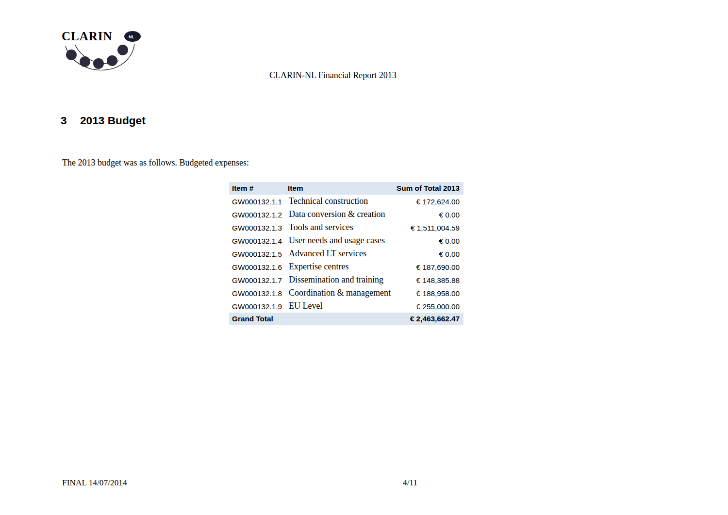CLARIN NL
CLARIN-NL Financial Report 2013
32013 Budget
The 2013 budget was as follows. Budgeted expenses:
| Item # | Item | Sum of Total 2013 |
| --- | --- | --- |
| GW000132.1.1 | Technical construction | € 172,624.00 |
| GW000132.1.2 | Data conversion & creation | € 0.00 |
| GW000132.1.3 | Tools and services | € 1,511,004.59 |
| GW000132.1.4 | User needs and usage cases | € 0.00 |
| GW000132.1.5 | Advanced LT services | € 0.00 |
| GW000132.1.6 | Expertise centres | € 187,690.00 |
| GW000132.1.7 | Dissemination and training | € 148,385.88 |
| GW000132.1.8 | Coordination & management | € 188,958.00 |
| GW000132.1.9 | EU Level | € 255,000.00 |
| Grand Total | | € 2,463,662.47 |
FINAL 14/07/2014
4/11